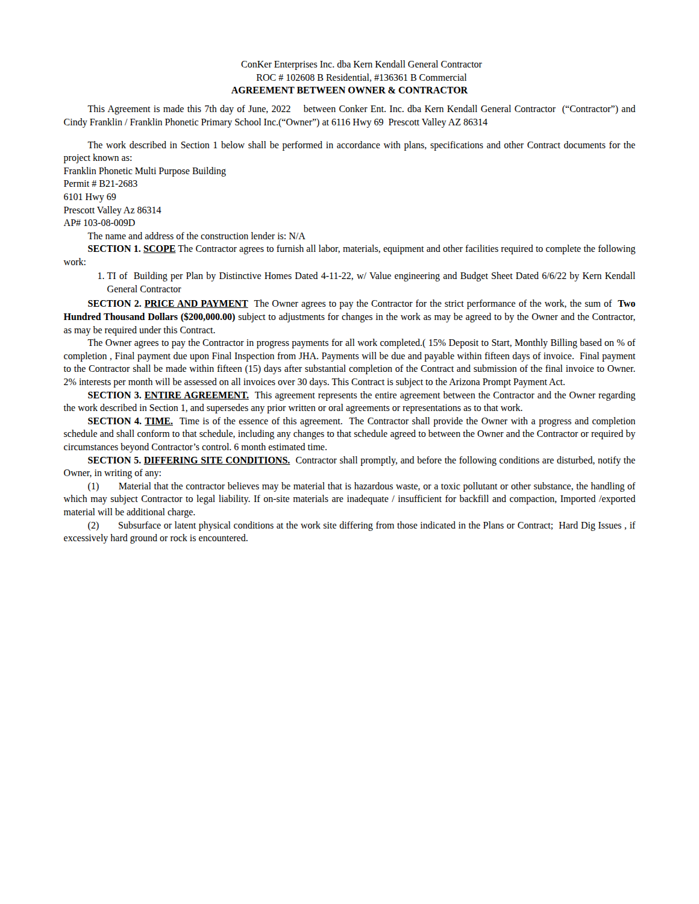ConKer Enterprises Inc. dba Kern Kendall General Contractor
ROC # 102608 B Residential, #136361 B Commercial
AGREEMENT BETWEEN OWNER & CONTRACTOR
This Agreement is made this 7th day of June, 2022 between Conker Ent. Inc. dba Kern Kendall General Contractor (“Contractor”) and Cindy Franklin / Franklin Phonetic Primary School Inc.(“Owner”) at 6116 Hwy 69 Prescott Valley AZ 86314
The work described in Section 1 below shall be performed in accordance with plans, specifications and other Contract documents for the project known as:
Franklin Phonetic Multi Purpose Building
Permit # B21-2683
6101 Hwy 69
Prescott Valley Az 86314
AP# 103-08-009D
The name and address of the construction lender is: N/A
SECTION 1. SCOPE The Contractor agrees to furnish all labor, materials, equipment and other facilities required to complete the following work:
TI of Building per Plan by Distinctive Homes Dated 4-11-22, w/ Value engineering and Budget Sheet Dated 6/6/22 by Kern Kendall General Contractor
SECTION 2. PRICE AND PAYMENT The Owner agrees to pay the Contractor for the strict performance of the work, the sum of Two Hundred Thousand Dollars ($200,000.00) subject to adjustments for changes in the work as may be agreed to by the Owner and the Contractor, as may be required under this Contract.
The Owner agrees to pay the Contractor in progress payments for all work completed.( 15% Deposit to Start, Monthly Billing based on % of completion , Final payment due upon Final Inspection from JHA. Payments will be due and payable within fifteen days of invoice. Final payment to the Contractor shall be made within fifteen (15) days after substantial completion of the Contract and submission of the final invoice to Owner. 2% interests per month will be assessed on all invoices over 30 days. This Contract is subject to the Arizona Prompt Payment Act.
SECTION 3. ENTIRE AGREEMENT. This agreement represents the entire agreement between the Contractor and the Owner regarding the work described in Section 1, and supersedes any prior written or oral agreements or representations as to that work.
SECTION 4. TIME. Time is of the essence of this agreement. The Contractor shall provide the Owner with a progress and completion schedule and shall conform to that schedule, including any changes to that schedule agreed to between the Owner and the Contractor or required by circumstances beyond Contractor’s control. 6 month estimated time.
SECTION 5. DIFFERING SITE CONDITIONS. Contractor shall promptly, and before the following conditions are disturbed, notify the Owner, in writing of any:
(1) Material that the contractor believes may be material that is hazardous waste, or a toxic pollutant or other substance, the handling of which may subject Contractor to legal liability. If on-site materials are inadequate / insufficient for backfill and compaction, Imported /exported material will be additional charge.
(2) Subsurface or latent physical conditions at the work site differing from those indicated in the Plans or Contract; Hard Dig Issues , if excessively hard ground or rock is encountered.